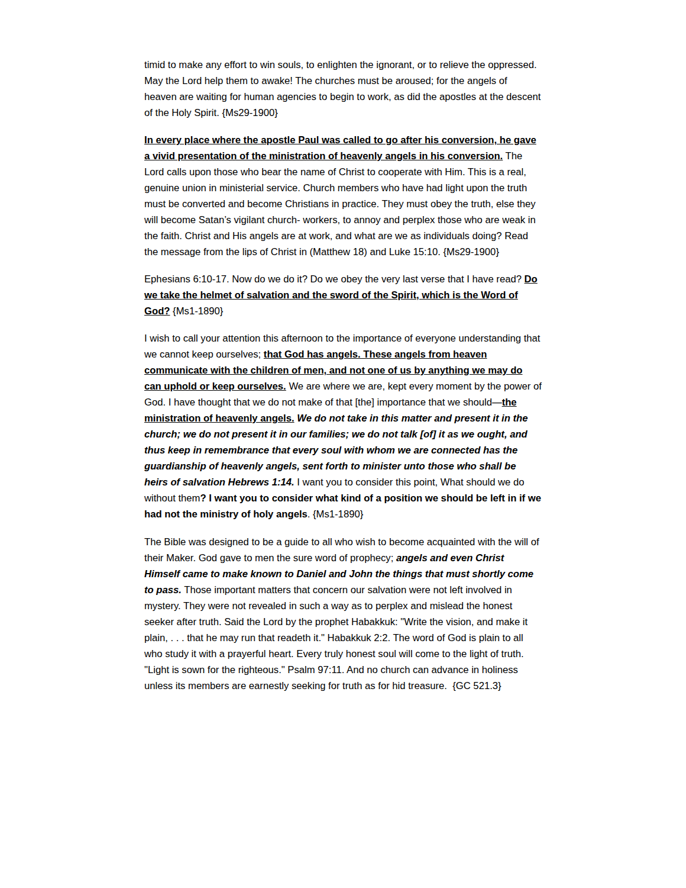timid to make any effort to win souls, to enlighten the ignorant, or to relieve the oppressed. May the Lord help them to awake! The churches must be aroused; for the angels of heaven are waiting for human agencies to begin to work, as did the apostles at the descent of the Holy Spirit. {Ms29-1900}
In every place where the apostle Paul was called to go after his conversion, he gave a vivid presentation of the ministration of heavenly angels in his conversion. The Lord calls upon those who bear the name of Christ to cooperate with Him. This is a real, genuine union in ministerial service. Church members who have had light upon the truth must be converted and become Christians in practice. They must obey the truth, else they will become Satan’s vigilant church- workers, to annoy and perplex those who are weak in the faith. Christ and His angels are at work, and what are we as individuals doing? Read the message from the lips of Christ in (Matthew 18) and Luke 15:10. {Ms29-1900}
Ephesians 6:10-17. Now do we do it? Do we obey the very last verse that I have read? Do we take the helmet of salvation and the sword of the Spirit, which is the Word of God? {Ms1-1890}
I wish to call your attention this afternoon to the importance of everyone understanding that we cannot keep ourselves; that God has angels. These angels from heaven communicate with the children of men, and not one of us by anything we may do can uphold or keep ourselves. We are where we are, kept every moment by the power of God. I have thought that we do not make of that [the] importance that we should—the ministration of heavenly angels. We do not take in this matter and present it in the church; we do not present it in our families; we do not talk [of] it as we ought, and thus keep in remembrance that every soul with whom we are connected has the guardianship of heavenly angels, sent forth to minister unto those who shall be heirs of salvation Hebrews 1:14. I want you to consider this point, What should we do without them? I want you to consider what kind of a position we should be left in if we had not the ministry of holy angels. {Ms1-1890}
The Bible was designed to be a guide to all who wish to become acquainted with the will of their Maker. God gave to men the sure word of prophecy; angels and even Christ Himself came to make known to Daniel and John the things that must shortly come to pass. Those important matters that concern our salvation were not left involved in mystery. They were not revealed in such a way as to perplex and mislead the honest seeker after truth. Said the Lord by the prophet Habakkuk: "Write the vision, and make it plain, . . . that he may run that readeth it." Habakkuk 2:2. The word of God is plain to all who study it with a prayerful heart. Every truly honest soul will come to the light of truth. "Light is sown for the righteous." Psalm 97:11. And no church can advance in holiness unless its members are earnestly seeking for truth as for hid treasure. {GC 521.3}